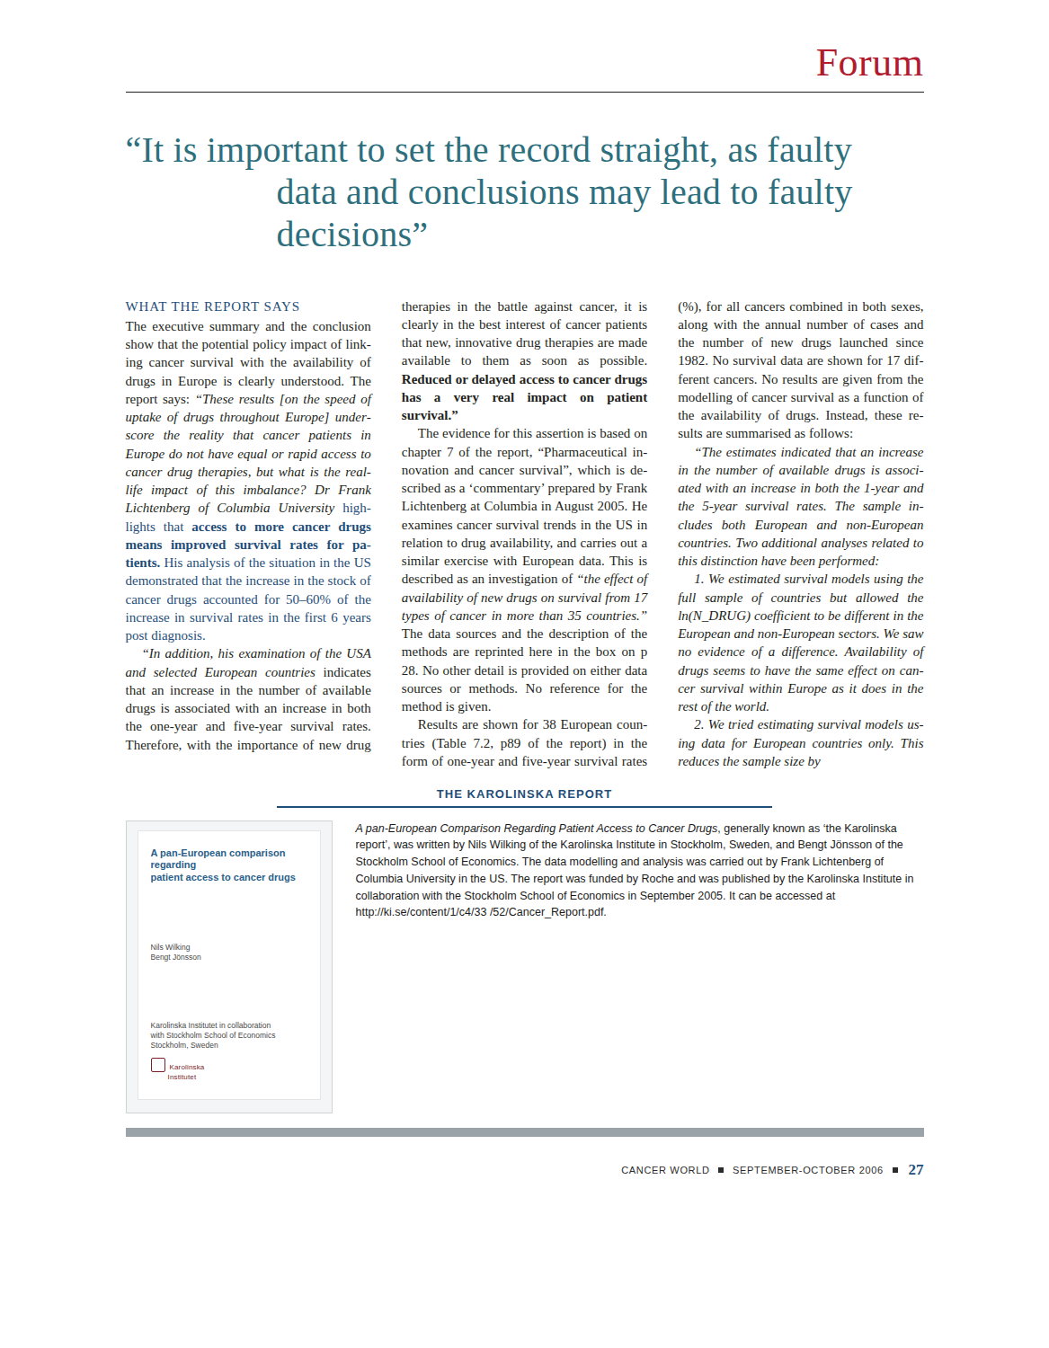Forum
“It is important to set the record straight, as faulty data and conclusions may lead to faulty decisions”
What the report says
The executive summary and the conclusion show that the potential policy impact of linking cancer survival with the availability of drugs in Europe is clearly understood. The report says: “These results [on the speed of uptake of drugs throughout Europe] underscore the reality that cancer patients in Europe do not have equal or rapid access to cancer drug therapies, but what is the real-life impact of this imbalance? Dr Frank Lichtenberg of Columbia University highlights that access to more cancer drugs means improved survival rates for patients. His analysis of the situation in the US demonstrated that the increase in the stock of cancer drugs accounted for 50–60% of the increase in survival rates in the first 6 years post diagnosis.
“In addition, his examination of the USA and selected European countries indicates that an increase in the number of available drugs is associated with an increase in both the one-year and five-year survival rates. Therefore, with the importance of new drug therapies in the battle against cancer, it is clearly in the best interest of cancer patients that new, innovative drug therapies are made available to them as soon as possible. Reduced or delayed access to cancer drugs has a very real impact on patient survival.”
The evidence for this assertion is based on chapter 7 of the report, “Pharmaceutical innovation and cancer survival”, which is described as a ‘commentary’ prepared by Frank Lichtenberg at Columbia in August 2005. He examines cancer survival trends in the US in relation to drug availability, and carries out a similar exercise with European data. This is described as an investigation of “the effect of availability of new drugs on survival from 17 types of cancer in more than 35 countries.” The data sources and the description of the methods are reprinted here in the box on p 28. No other detail is provided on either data sources or methods. No reference for the method is given.
Results are shown for 38 European countries (Table 7.2, p89 of the report) in the form of one-year and five-year survival rates (%), for all cancers combined in both sexes, along with the annual number of cases and the number of new drugs launched since 1982. No survival data are shown for 17 different cancers. No results are given from the modelling of cancer survival as a function of the availability of drugs. Instead, these results are summarised as follows:
“The estimates indicated that an increase in the number of available drugs is associated with an increase in both the 1-year and the 5-year survival rates. The sample includes both European and non-European countries. Two additional analyses related to this distinction have been performed:
1. We estimated survival models using the full sample of countries but allowed the ln(N_DRUG) coefficient to be different in the European and non-European sectors. We saw no evidence of a difference. Availability of drugs seems to have the same effect on cancer survival within Europe as it does in the rest of the world.
2. We tried estimating survival models using data for European countries only. This reduces the sample size by
THE KAROLINSKA REPORT
A pan-European comparison regarding
patient access to cancer drugs
Nils Wilking
Bengt Jönsson
Karolinska Institutet in collaboration
with Stockholm School of Economics
Stockholm, Sweden
Karolinska
Institutet
A pan-European Comparison Regarding Patient Access to Cancer Drugs, generally known as ‘the Karolinska report’, was written by Nils Wilking of the Karolinska Institute in Stockholm, Sweden, and Bengt Jönsson of the Stockholm School of Economics. The data modelling and analysis was carried out by Frank Lichtenberg of Columbia University in the US. The report was funded by Roche and was published by the Karolinska Institute in collaboration with the Stockholm School of Economics in September 2005. It can be accessed at http://ki.se/content/1/c4/33 /52/Cancer_Report.pdf.
CANCER WORLD SEPTEMBER-OCTOBER 2006 27